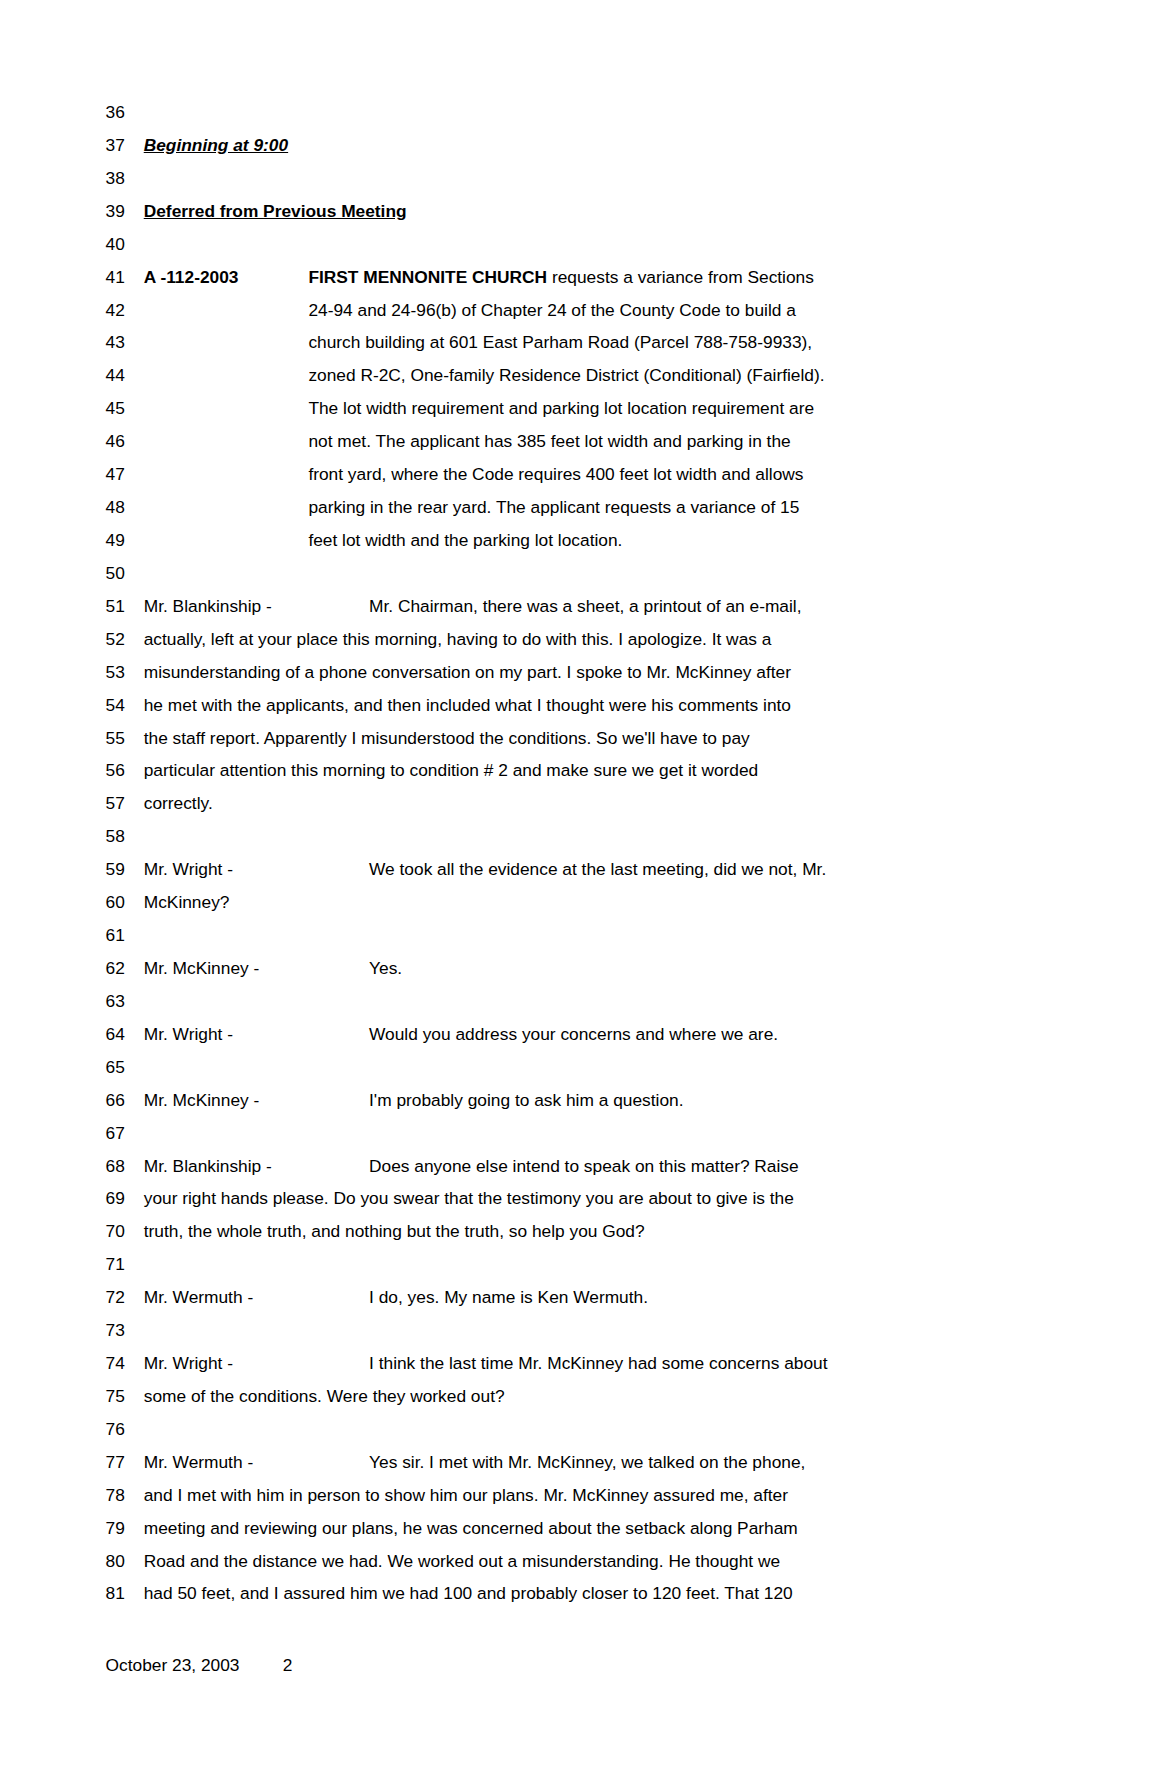36
37
Beginning at 9:00
38
39
Deferred from Previous Meeting
40
41
A -112-2003
FIRST MENNONITE CHURCH requests a variance from Sections
42
24-94 and 24-96(b) of Chapter 24 of the County Code to build a
43
church building at 601 East Parham Road (Parcel 788-758-9933),
44
zoned R-2C, One-family Residence District (Conditional) (Fairfield).
45
The lot width requirement and parking lot location requirement are
46
not met. The applicant has 385 feet lot width and parking in the
47
front yard, where the Code requires 400 feet lot width and allows
48
parking in the rear yard. The applicant requests a variance of 15
49
feet lot width and the parking lot location.
50
51
Mr. Blankinship -
Mr. Chairman, there was a sheet, a printout of an e-mail,
52
actually, left at your place this morning, having to do with this. I apologize. It was a
53
misunderstanding of a phone conversation on my part. I spoke to Mr. McKinney after
54
he met with the applicants, and then included what I thought were his comments into
55
the staff report. Apparently I misunderstood the conditions. So we'll have to pay
56
particular attention this morning to condition # 2 and make sure we get it worded
57
correctly.
58
59
Mr. Wright -
We took all the evidence at the last meeting, did we not, Mr.
60
McKinney?
61
62
Mr. McKinney -
Yes.
63
64
Mr. Wright -
Would you address your concerns and where we are.
65
66
Mr. McKinney -
I'm probably going to ask him a question.
67
68
Mr. Blankinship -
Does anyone else intend to speak on this matter? Raise
69
your right hands please. Do you swear that the testimony you are about to give is the
70
truth, the whole truth, and nothing but the truth, so help you God?
71
72
Mr. Wermuth -
I do, yes. My name is Ken Wermuth.
73
74
Mr. Wright -
I think the last time Mr. McKinney had some concerns about
75
some of the conditions. Were they worked out?
76
77
Mr. Wermuth -
Yes sir. I met with Mr. McKinney, we talked on the phone,
78
and I met with him in person to show him our plans. Mr. McKinney assured me, after
79
meeting and reviewing our plans, he was concerned about the setback along Parham
80
Road and the distance we had. We worked out a misunderstanding. He thought we
81
had 50 feet, and I assured him we had 100 and probably closer to 120 feet. That 120
October 23, 2003
2